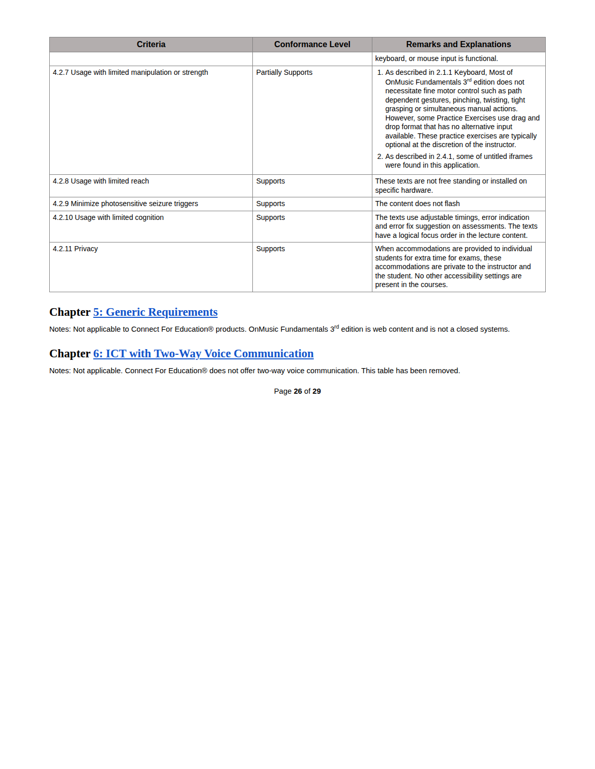| Criteria | Conformance Level | Remarks and Explanations |
| --- | --- | --- |
| | | keyboard, or mouse input is functional. |
| 4.2.7 Usage with limited manipulation or strength | Partially Supports | As described in 2.1.1 Keyboard, Most of OnMusic Fundamentals 3 rd edition does not necessitate fine motor control such as path dependent gestures, pinching, twisting, tight grasping or simultaneous manual actions. However, some Practice Exercises use drag and drop format that has no alternative input available. These practice exercises are typically optional at the discretion of the instructor. As described in 2.4.1, some of untitled iframes were found in this application. |
| 4.2.8 Usage with limited reach | Supports | These texts are not free standing or installed on specific hardware. |
| 4.2.9 Minimize photosensitive seizure triggers | Supports | The content does not flash |
| 4.2.10 Usage with limited cognition | Supports | The texts use adjustable timings, error indication and error fix suggestion on assessments. The texts have a logical focus order in the lecture content. |
| 4.2.11 Privacy | Supports | When accommodations are provided to individual students for extra time for exams, these accommodations are private to the instructor and the student. No other accessibility settings are present in the courses. |
Chapter 5: Generic Requirements
Notes: Not applicable to Connect For Education® products. OnMusic Fundamentals 3rd edition is web content and is not a closed systems.
Chapter 6: ICT with Two-Way Voice Communication
Notes: Not applicable. Connect For Education® does not offer two-way voice communication. This table has been removed.
Page 26 of 29